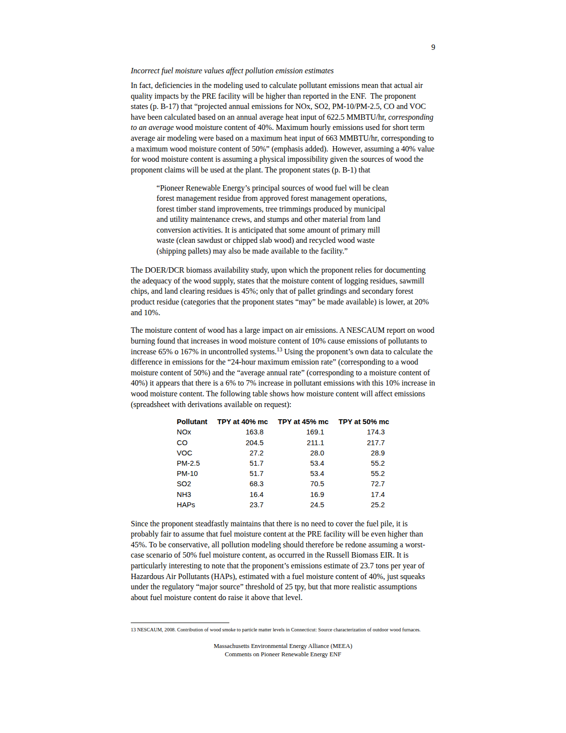9
Incorrect fuel moisture values affect pollution emission estimates
In fact, deficiencies in the modeling used to calculate pollutant emissions mean that actual air quality impacts by the PRE facility will be higher than reported in the ENF. The proponent states (p. B-17) that “projected annual emissions for NOx, SO2, PM-10/PM-2.5, CO and VOC have been calculated based on an annual average heat input of 622.5 MMBTU/hr, corresponding to an average wood moisture content of 40%. Maximum hourly emissions used for short term average air modeling were based on a maximum heat input of 663 MMBTU/hr, corresponding to a maximum wood moisture content of 50%” (emphasis added). However, assuming a 40% value for wood moisture content is assuming a physical impossibility given the sources of wood the proponent claims will be used at the plant. The proponent states (p. B-1) that
“Pioneer Renewable Energy’s principal sources of wood fuel will be clean forest management residue from approved forest management operations, forest timber stand improvements, tree trimmings produced by municipal and utility maintenance crews, and stumps and other material from land conversion activities. It is anticipated that some amount of primary mill waste (clean sawdust or chipped slab wood) and recycled wood waste (shipping pallets) may also be made available to the facility.”
The DOER/DCR biomass availability study, upon which the proponent relies for documenting the adequacy of the wood supply, states that the moisture content of logging residues, sawmill chips, and land clearing residues is 45%; only that of pallet grindings and secondary forest product residue (categories that the proponent states “may” be made available) is lower, at 20% and 10%.
The moisture content of wood has a large impact on air emissions. A NESCAUM report on wood burning found that increases in wood moisture content of 10% cause emissions of pollutants to increase 65% o 167% in uncontrolled systems.13 Using the proponent’s own data to calculate the difference in emissions for the “24-hour maximum emission rate” (corresponding to a wood moisture content of 50%) and the “average annual rate” (corresponding to a moisture content of 40%) it appears that there is a 6% to 7% increase in pollutant emissions with this 10% increase in wood moisture content. The following table shows how moisture content will affect emissions (spreadsheet with derivations available on request):
| Pollutant | TPY at 40% mc | TPY at 45% mc | TPY at 50% mc |
| --- | --- | --- | --- |
| NOx | 163.8 | 169.1 | 174.3 |
| CO | 204.5 | 211.1 | 217.7 |
| VOC | 27.2 | 28.0 | 28.9 |
| PM-2.5 | 51.7 | 53.4 | 55.2 |
| PM-10 | 51.7 | 53.4 | 55.2 |
| SO2 | 68.3 | 70.5 | 72.7 |
| NH3 | 16.4 | 16.9 | 17.4 |
| HAPs | 23.7 | 24.5 | 25.2 |
Since the proponent steadfastly maintains that there is no need to cover the fuel pile, it is probably fair to assume that fuel moisture content at the PRE facility will be even higher than 45%. To be conservative, all pollution modeling should therefore be redone assuming a worst-case scenario of 50% fuel moisture content, as occurred in the Russell Biomass EIR. It is particularly interesting to note that the proponent’s emissions estimate of 23.7 tons per year of Hazardous Air Pollutants (HAPs), estimated with a fuel moisture content of 40%, just squeaks under the regulatory “major source” threshold of 25 tpy, but that more realistic assumptions about fuel moisture content do raise it above that level.
13 NESCAUM, 2008. Contribution of wood smoke to particle matter levels in Connecticut: Source characterization of outdoor wood furnaces.
Massachusetts Environmental Energy Alliance (MEEA)
Comments on Pioneer Renewable Energy ENF